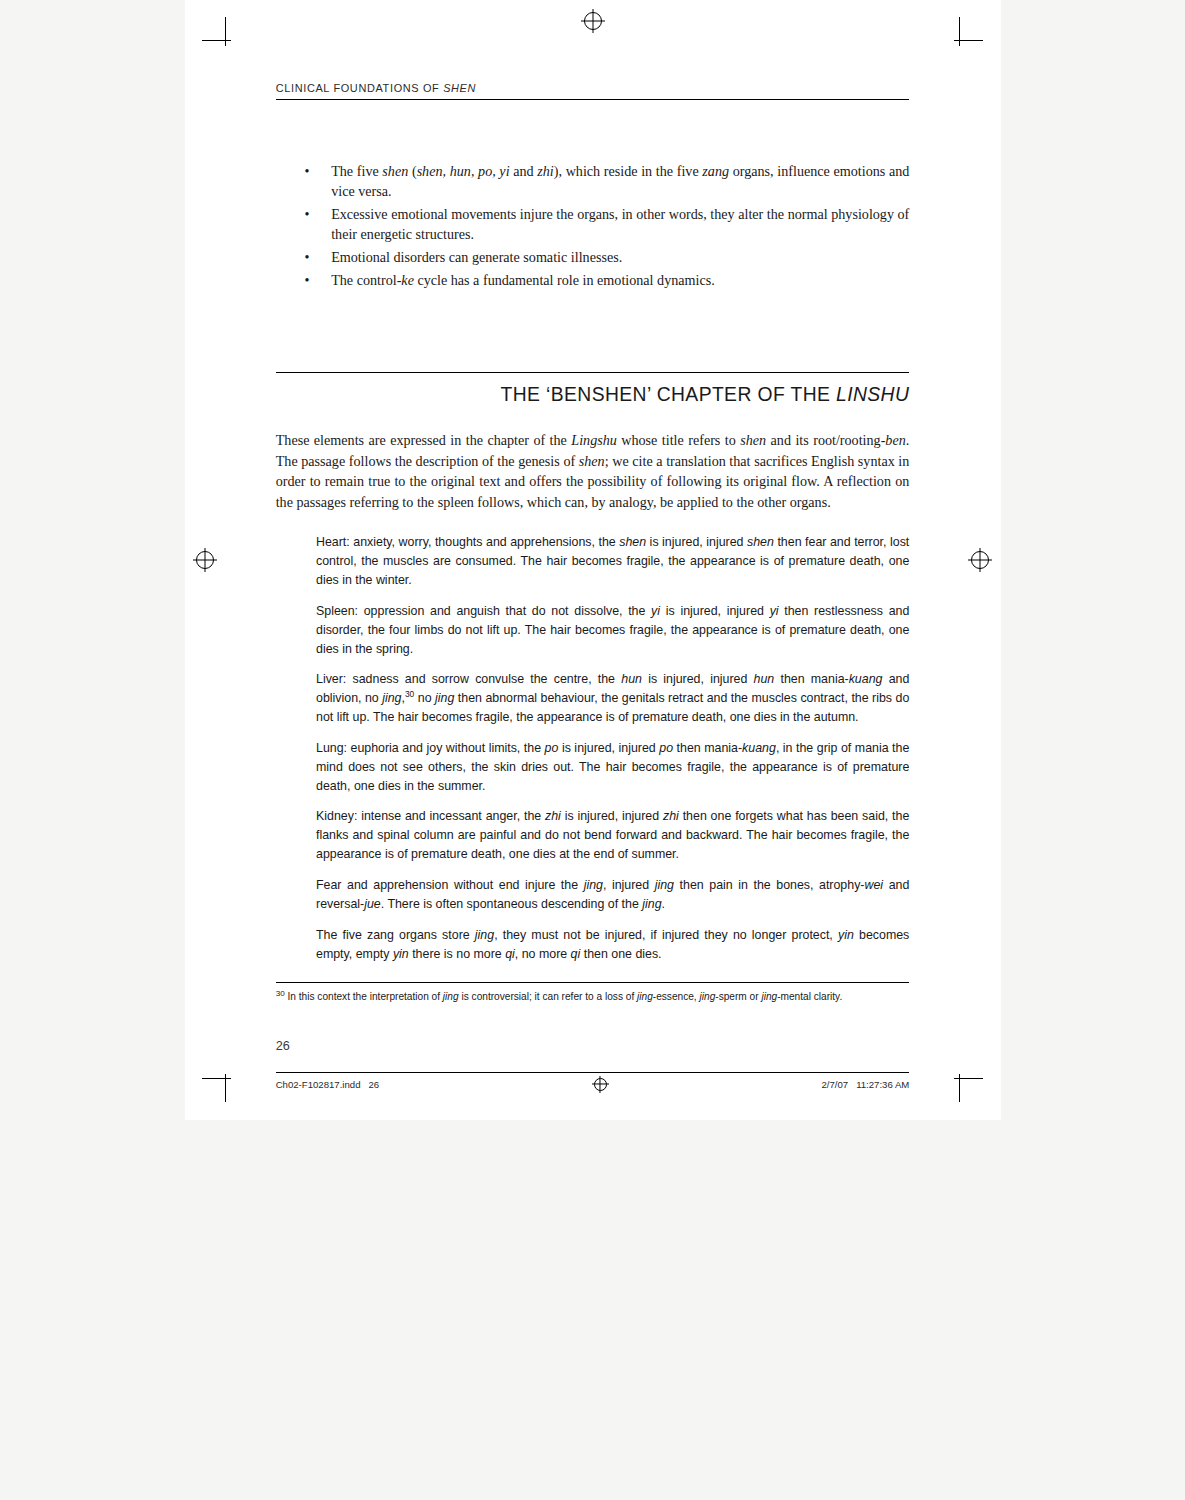Clinical Foundations of Shen
The five shen (shen, hun, po, yi and zhi), which reside in the five zang organs, influence emotions and vice versa.
Excessive emotional movements injure the organs, in other words, they alter the normal physiology of their energetic structures.
Emotional disorders can generate somatic illnesses.
The control-ke cycle has a fundamental role in emotional dynamics.
The ‘Benshen’ Chapter of the Linshu
These elements are expressed in the chapter of the Lingshu whose title refers to shen and its root/rooting-ben. The passage follows the description of the genesis of shen; we cite a translation that sacrifices English syntax in order to remain true to the original text and offers the possibility of following its original flow. A reflection on the passages referring to the spleen follows, which can, by analogy, be applied to the other organs.
Heart: anxiety, worry, thoughts and apprehensions, the shen is injured, injured shen then fear and terror, lost control, the muscles are consumed. The hair becomes fragile, the appearance is of premature death, one dies in the winter.
Spleen: oppression and anguish that do not dissolve, the yi is injured, injured yi then restlessness and disorder, the four limbs do not lift up. The hair becomes fragile, the appearance is of premature death, one dies in the spring.
Liver: sadness and sorrow convulse the centre, the hun is injured, injured hun then mania-kuang and oblivion, no jing,30 no jing then abnormal behaviour, the genitals retract and the muscles contract, the ribs do not lift up. The hair becomes fragile, the appearance is of premature death, one dies in the autumn.
Lung: euphoria and joy without limits, the po is injured, injured po then mania-kuang, in the grip of mania the mind does not see others, the skin dries out. The hair becomes fragile, the appearance is of premature death, one dies in the summer.
Kidney: intense and incessant anger, the zhi is injured, injured zhi then one forgets what has been said, the flanks and spinal column are painful and do not bend forward and backward. The hair becomes fragile, the appearance is of premature death, one dies at the end of summer.
Fear and apprehension without end injure the jing, injured jing then pain in the bones, atrophy-wei and reversal-jue. There is often spontaneous descending of the jing.
The five zang organs store jing, they must not be injured, if injured they no longer protect, yin becomes empty, empty yin there is no more qi, no more qi then one dies.
30 In this context the interpretation of jing is controversial; it can refer to a loss of jing-essence, jing-sperm or jing-mental clarity.
26
Ch02-F102817.indd 26 2/7/07 11:27:36 AM